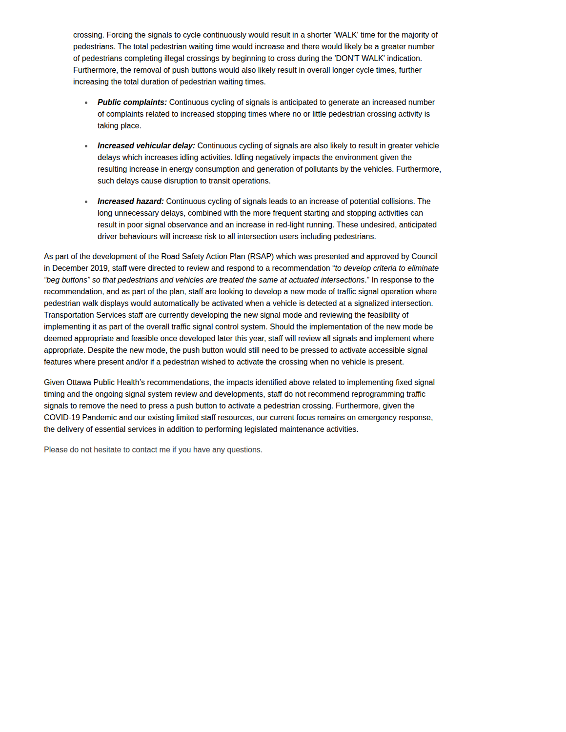crossing. Forcing the signals to cycle continuously would result in a shorter 'WALK' time for the majority of pedestrians. The total pedestrian waiting time would increase and there would likely be a greater number of pedestrians completing illegal crossings by beginning to cross during the 'DON'T WALK' indication. Furthermore, the removal of push buttons would also likely result in overall longer cycle times, further increasing the total duration of pedestrian waiting times.
Public complaints: Continuous cycling of signals is anticipated to generate an increased number of complaints related to increased stopping times where no or little pedestrian crossing activity is taking place.
Increased vehicular delay: Continuous cycling of signals are also likely to result in greater vehicle delays which increases idling activities. Idling negatively impacts the environment given the resulting increase in energy consumption and generation of pollutants by the vehicles. Furthermore, such delays cause disruption to transit operations.
Increased hazard: Continuous cycling of signals leads to an increase of potential collisions. The long unnecessary delays, combined with the more frequent starting and stopping activities can result in poor signal observance and an increase in red-light running. These undesired, anticipated driver behaviours will increase risk to all intersection users including pedestrians.
As part of the development of the Road Safety Action Plan (RSAP) which was presented and approved by Council in December 2019, staff were directed to review and respond to a recommendation “to develop criteria to eliminate “beg buttons” so that pedestrians and vehicles are treated the same at actuated intersections.” In response to the recommendation, and as part of the plan, staff are looking to develop a new mode of traffic signal operation where pedestrian walk displays would automatically be activated when a vehicle is detected at a signalized intersection. Transportation Services staff are currently developing the new signal mode and reviewing the feasibility of implementing it as part of the overall traffic signal control system. Should the implementation of the new mode be deemed appropriate and feasible once developed later this year, staff will review all signals and implement where appropriate. Despite the new mode, the push button would still need to be pressed to activate accessible signal features where present and/or if a pedestrian wished to activate the crossing when no vehicle is present.
Given Ottawa Public Health’s recommendations, the impacts identified above related to implementing fixed signal timing and the ongoing signal system review and developments, staff do not recommend reprogramming traffic signals to remove the need to press a push button to activate a pedestrian crossing. Furthermore, given the COVID-19 Pandemic and our existing limited staff resources, our current focus remains on emergency response, the delivery of essential services in addition to performing legislated maintenance activities.
Please do not hesitate to contact me if you have any questions.